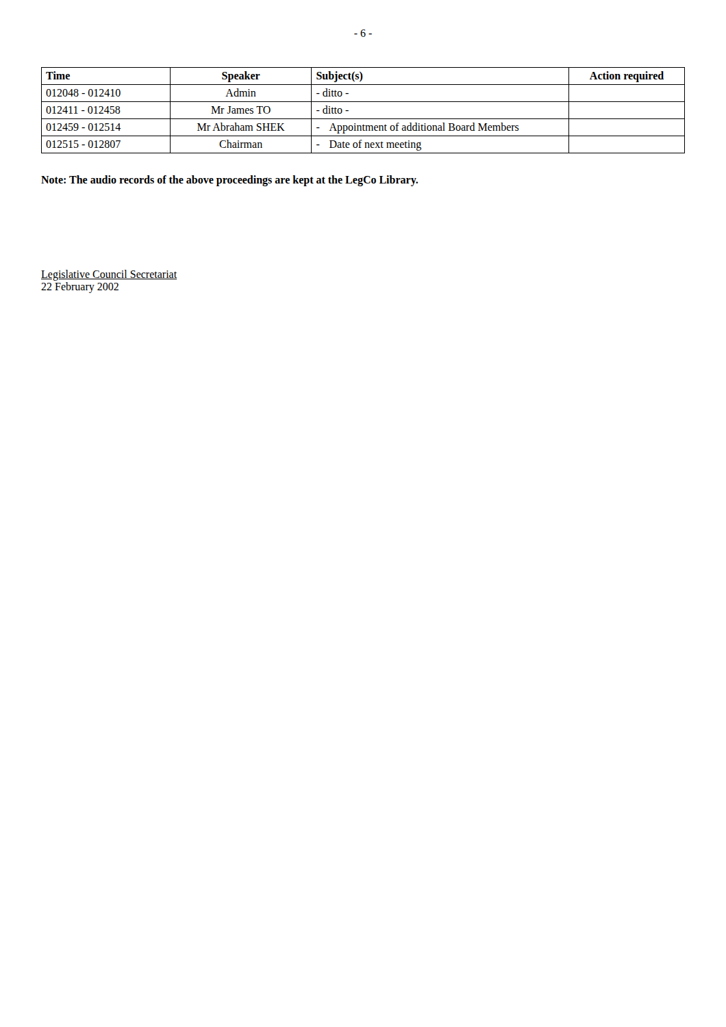- 6 -
| Time | Speaker | Subject(s) | Action required |
| --- | --- | --- | --- |
| 012048 - 012410 | Admin | - ditto - | |
| 012411 - 012458 | Mr James TO | - ditto - | |
| 012459 - 012514 | Mr Abraham SHEK | - Appointment of additional Board Members | |
| 012515 - 012807 | Chairman | - Date of next meeting | |
Note: The audio records of the above proceedings are kept at the LegCo Library.
Legislative Council Secretariat
22 February 2002